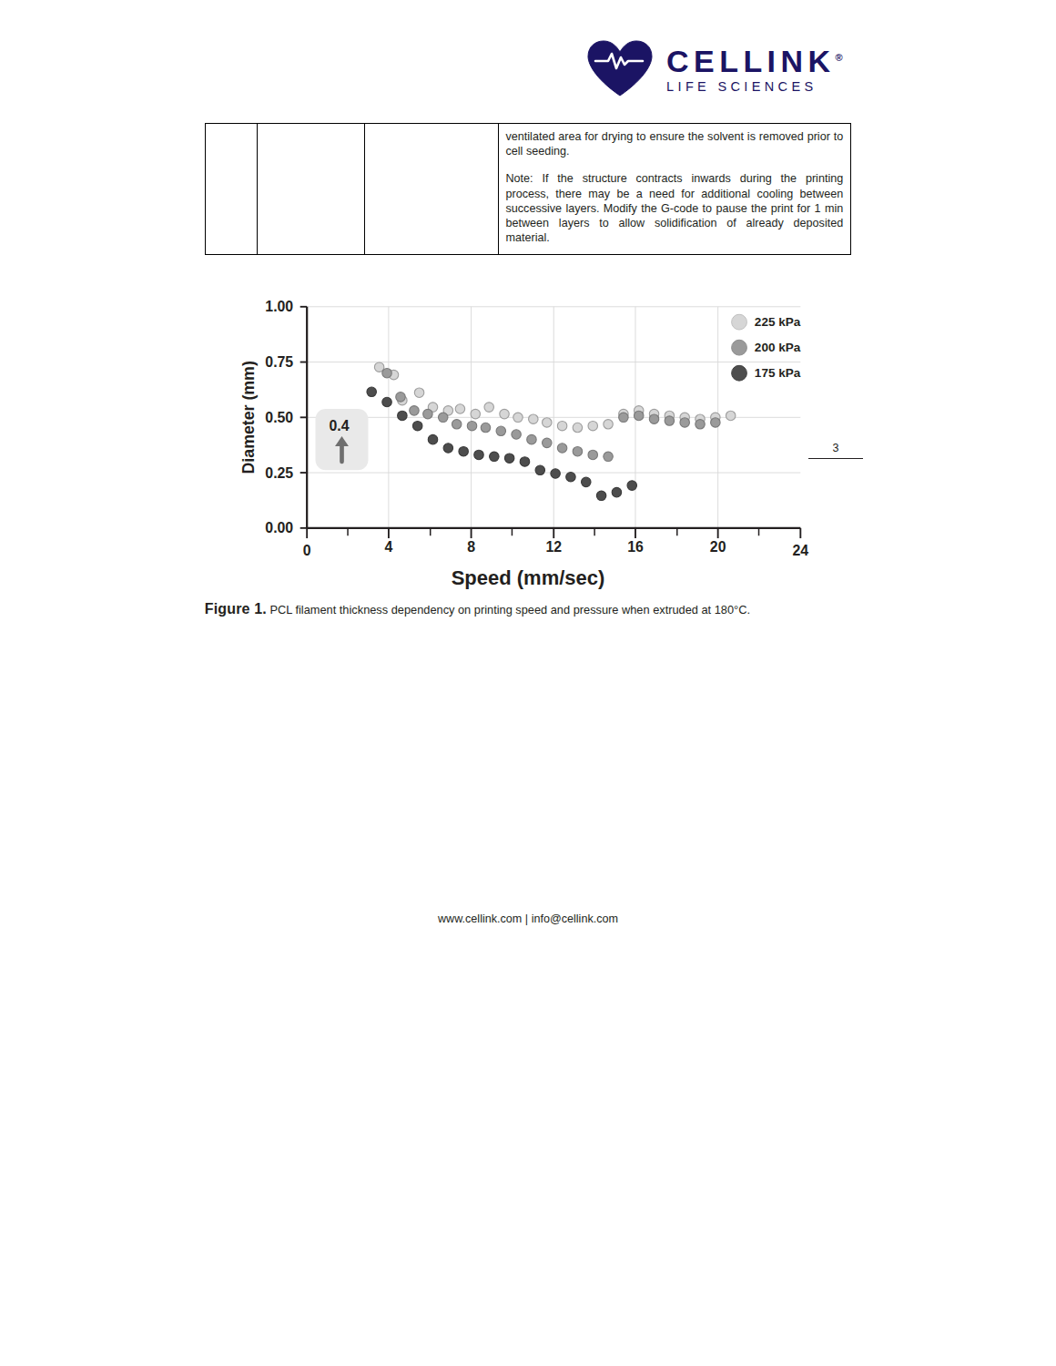CELLINK®
LIFE SCIENCES
| | | | ventilated area for drying to ensure the solvent is removed prior to cell seeding. Note: If the structure contracts inwards during the printing process, there may be a need for additional cooling between successive layers. Modify the G-code to pause the print for 1 min between layers to allow solidification of already deposited material. |
1.00 0.75 0.50 0.25 0.00 0 4 8 12 16 20 24 Diameter (mm) Speed (mm/sec) 225 kPa 200 kPa 175 kPa 0.4
Speed (mm/sec)
Figure 1. PCL filament thickness dependency on printing speed and pressure when extruded at 180°C.
3
www.cellink.com | info@cellink.com